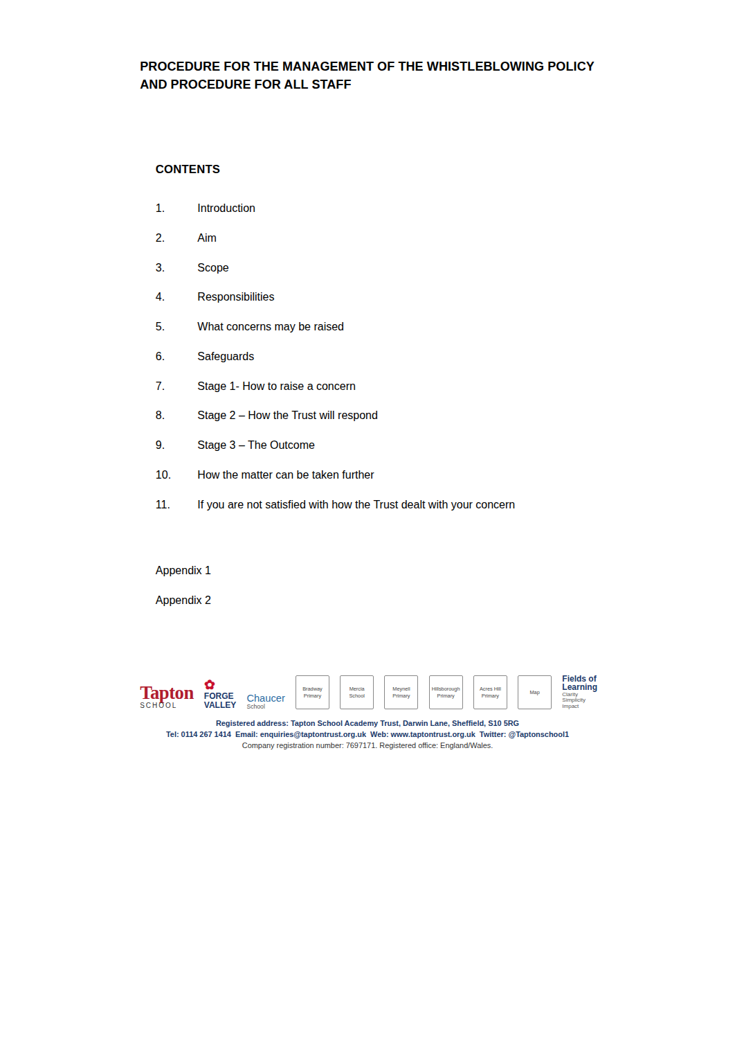PROCEDURE FOR THE MANAGEMENT OF THE WHISTLEBLOWING POLICY AND PROCEDURE FOR ALL STAFF
CONTENTS
1. Introduction
2. Aim
3. Scope
4. Responsibilities
5. What concerns may be raised
6. Safeguards
7. Stage 1- How to raise a concern
8. Stage 2 – How the Trust will respond
9. Stage 3 – The Outcome
10. How the matter can be taken further
11. If you are not satisfied with how the Trust dealt with your concern
Appendix 1
Appendix 2
TaptonSCHOOL
✿ FORGE
VALLEY
ChaucerSchool
Bradway
Primary
Mercia
School
Meynell
Primary
Hillsborough
Primary
Acres Hill
Primary
Map
Fields of Learning Clarity
Simplicity
Impact
Registered address: Tapton School Academy Trust, Darwin Lane, Sheffield, S10 5RG
Tel: 0114 267 1414 Email: enquiries@taptontrust.org.uk Web: www.taptontrust.org.uk Twitter: @Taptonschool1
Company registration number: 7697171. Registered office: England/Wales.